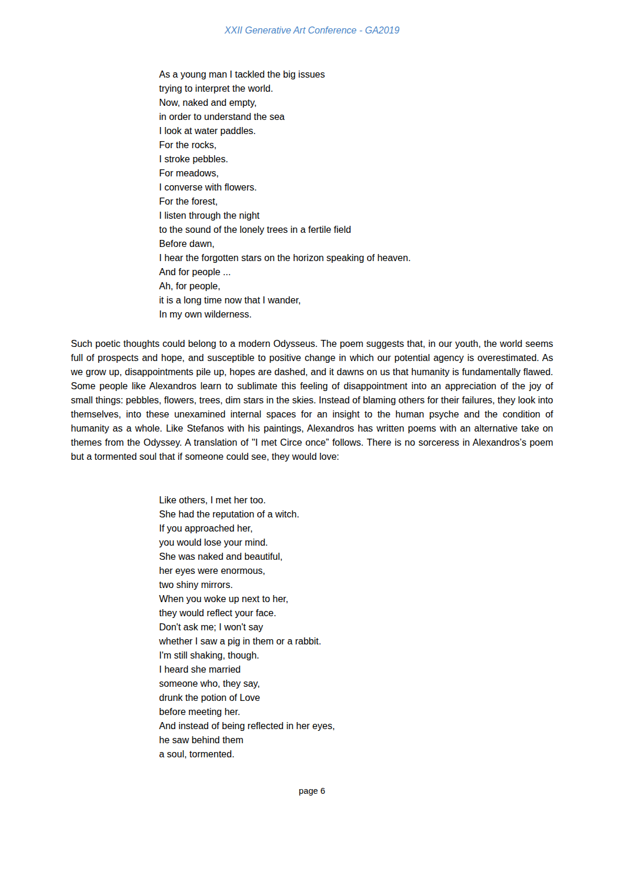XXII Generative Art Conference - GA2019
As a young man I tackled the big issues trying to interpret the world. Now, naked and empty, in order to understand the sea I look at water paddles. For the rocks, I stroke pebbles. For meadows, I converse with flowers. For the forest, I listen through the night to the sound of the lonely trees in a fertile field Before dawn, I hear the forgotten stars on the horizon speaking of heaven. And for people ... Ah, for people, it is a long time now that I wander, In my own wilderness.
Such poetic thoughts could belong to a modern Odysseus. The poem suggests that, in our youth, the world seems full of prospects and hope, and susceptible to positive change in which our potential agency is overestimated. As we grow up, disappointments pile up, hopes are dashed, and it dawns on us that humanity is fundamentally flawed. Some people like Alexandros learn to sublimate this feeling of disappointment into an appreciation of the joy of small things: pebbles, flowers, trees, dim stars in the skies. Instead of blaming others for their failures, they look into themselves, into these unexamined internal spaces for an insight to the human psyche and the condition of humanity as a whole. Like Stefanos with his paintings, Alexandros has written poems with an alternative take on themes from the Odyssey. A translation of ''I met Circe once” follows. There is no sorceress in Alexandros’s poem but a tormented soul that if someone could see, they would love:
Like others, I met her too. She had the reputation of a witch. If you approached her, you would lose your mind. She was naked and beautiful, her eyes were enormous, two shiny mirrors. When you woke up next to her, they would reflect your face. Don't ask me; I won't say whether I saw a pig in them or a rabbit. I'm still shaking, though. I heard she married someone who, they say, drunk the potion of Love before meeting her. And instead of being reflected in her eyes, he saw behind them a soul, tormented.
page 6